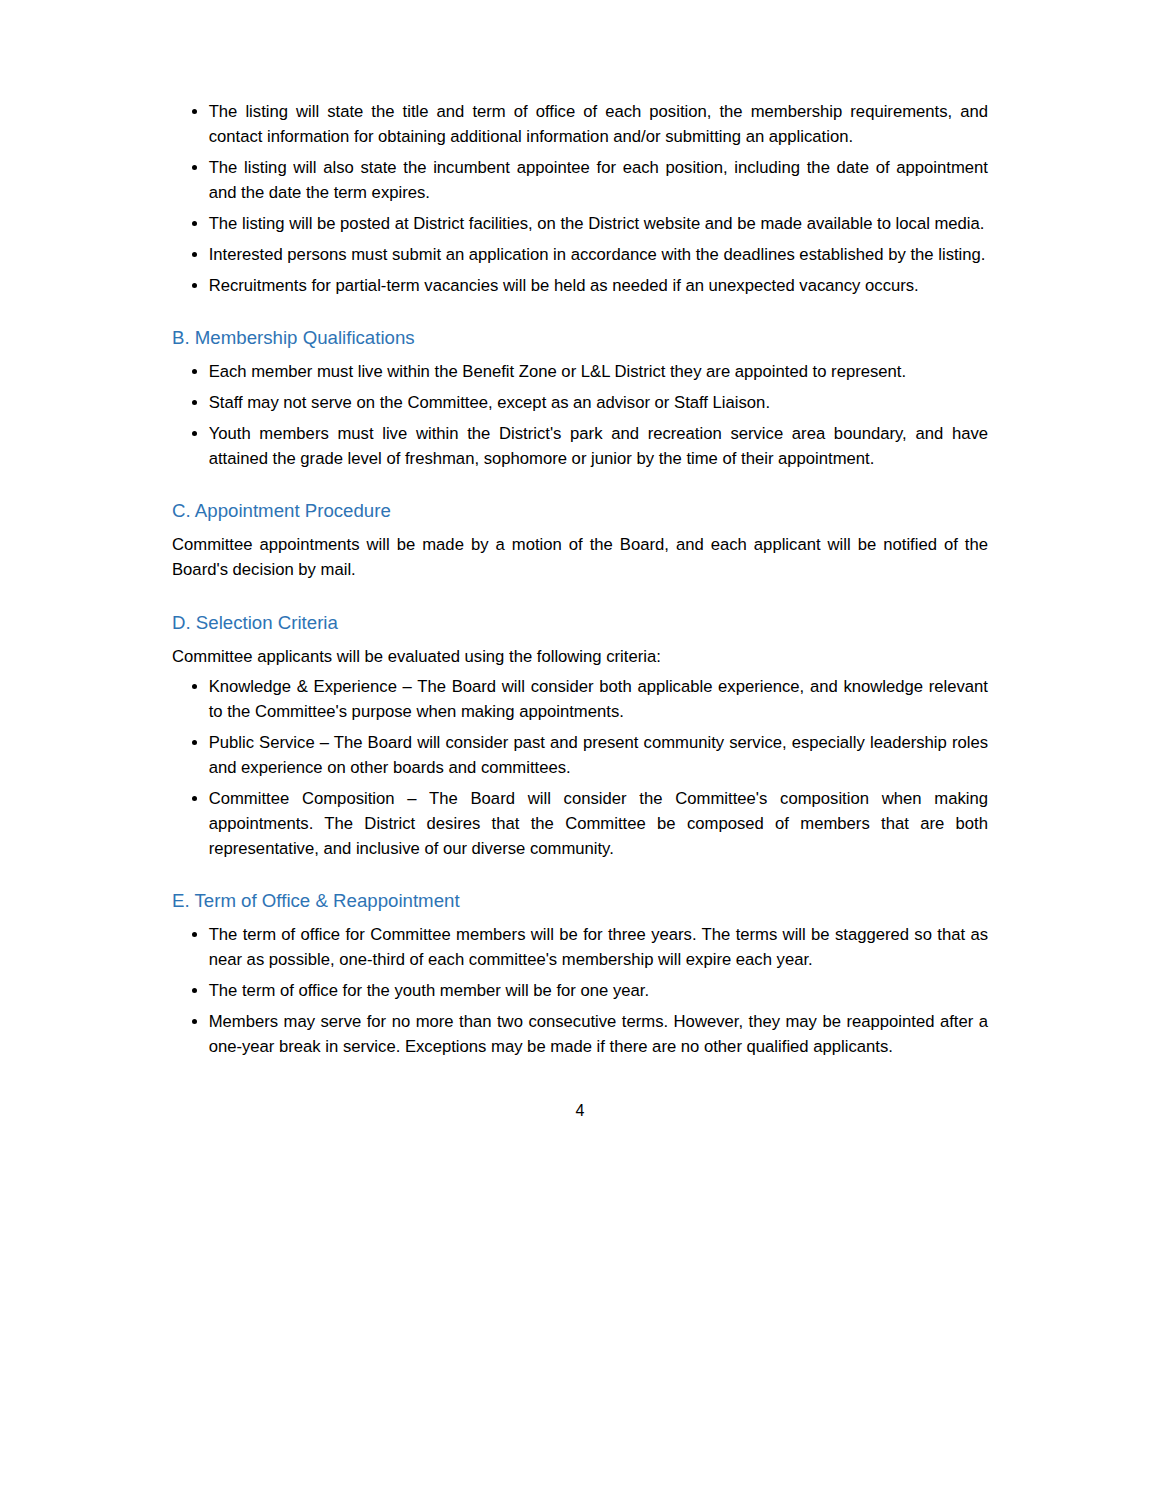The listing will state the title and term of office of each position, the membership requirements, and contact information for obtaining additional information and/or submitting an application.
The listing will also state the incumbent appointee for each position, including the date of appointment and the date the term expires.
The listing will be posted at District facilities, on the District website and be made available to local media.
Interested persons must submit an application in accordance with the deadlines established by the listing.
Recruitments for partial-term vacancies will be held as needed if an unexpected vacancy occurs.
B. Membership Qualifications
Each member must live within the Benefit Zone or L&L District they are appointed to represent.
Staff may not serve on the Committee, except as an advisor or Staff Liaison.
Youth members must live within the District's park and recreation service area boundary, and have attained the grade level of freshman, sophomore or junior by the time of their appointment.
C. Appointment Procedure
Committee appointments will be made by a motion of the Board, and each applicant will be notified of the Board's decision by mail.
D. Selection Criteria
Committee applicants will be evaluated using the following criteria:
Knowledge & Experience – The Board will consider both applicable experience, and knowledge relevant to the Committee's purpose when making appointments.
Public Service – The Board will consider past and present community service, especially leadership roles and experience on other boards and committees.
Committee Composition – The Board will consider the Committee's composition when making appointments. The District desires that the Committee be composed of members that are both representative, and inclusive of our diverse community.
E. Term of Office & Reappointment
The term of office for Committee members will be for three years. The terms will be staggered so that as near as possible, one-third of each committee's membership will expire each year.
The term of office for the youth member will be for one year.
Members may serve for no more than two consecutive terms. However, they may be reappointed after a one-year break in service. Exceptions may be made if there are no other qualified applicants.
4